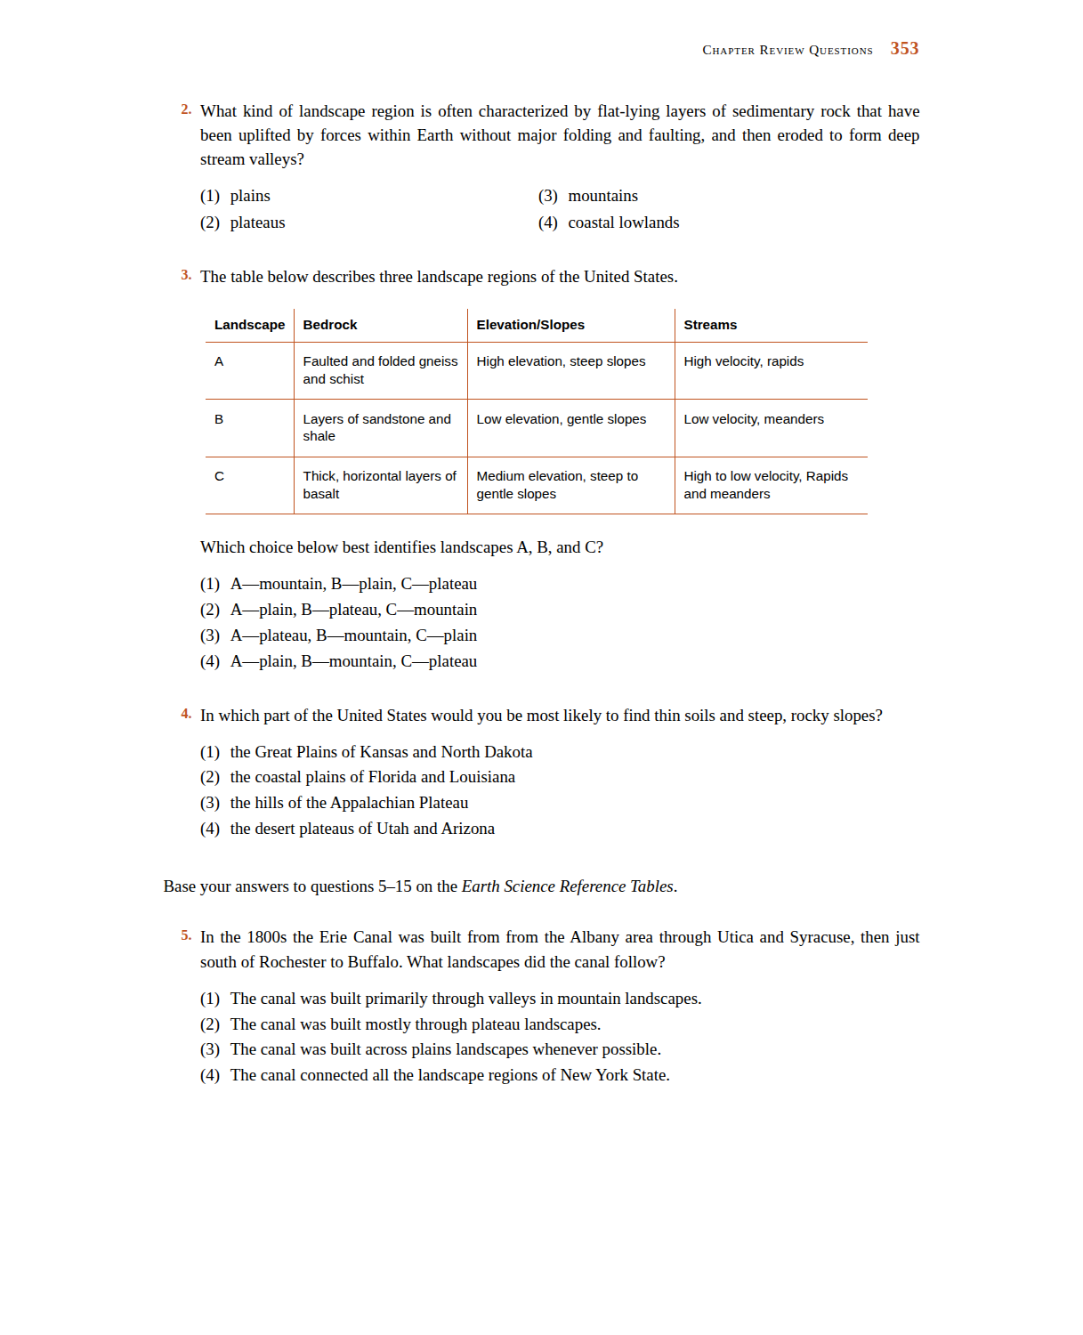Chapter Review Questions 353
2.
What kind of landscape region is often characterized by flat-lying layers of sedimentary rock that have been uplifted by forces within Earth without major folding and faulting, and then eroded to form deep stream valleys?
(1) plains
(3) mountains
(2) plateaus
(4) coastal lowlands
3.
The table below describes three landscape regions of the United States.
| Landscape | Bedrock | Elevation/Slopes | Streams |
| --- | --- | --- | --- |
| A | Faulted and folded gneiss and schist | High elevation, steep slopes | High velocity, rapids |
| B | Layers of sandstone and shale | Low elevation, gentle slopes | Low velocity, meanders |
| C | Thick, horizontal layers of basalt | Medium elevation, steep to gentle slopes | High to low velocity, Rapids and meanders |
Which choice below best identifies landscapes A, B, and C?
(1) A—mountain, B—plain, C—plateau
(2) A—plain, B—plateau, C—mountain
(3) A—plateau, B—mountain, C—plain
(4) A—plain, B—mountain, C—plateau
4.
In which part of the United States would you be most likely to find thin soils and steep, rocky slopes?
(1) the Great Plains of Kansas and North Dakota
(2) the coastal plains of Florida and Louisiana
(3) the hills of the Appalachian Plateau
(4) the desert plateaus of Utah and Arizona
Base your answers to questions 5–15 on the Earth Science Reference Tables.
5.
In the 1800s the Erie Canal was built from from the Albany area through Utica and Syracuse, then just south of Rochester to Buffalo. What landscapes did the canal follow?
(1) The canal was built primarily through valleys in mountain landscapes.
(2) The canal was built mostly through plateau landscapes.
(3) The canal was built across plains landscapes whenever possible.
(4) The canal connected all the landscape regions of New York State.